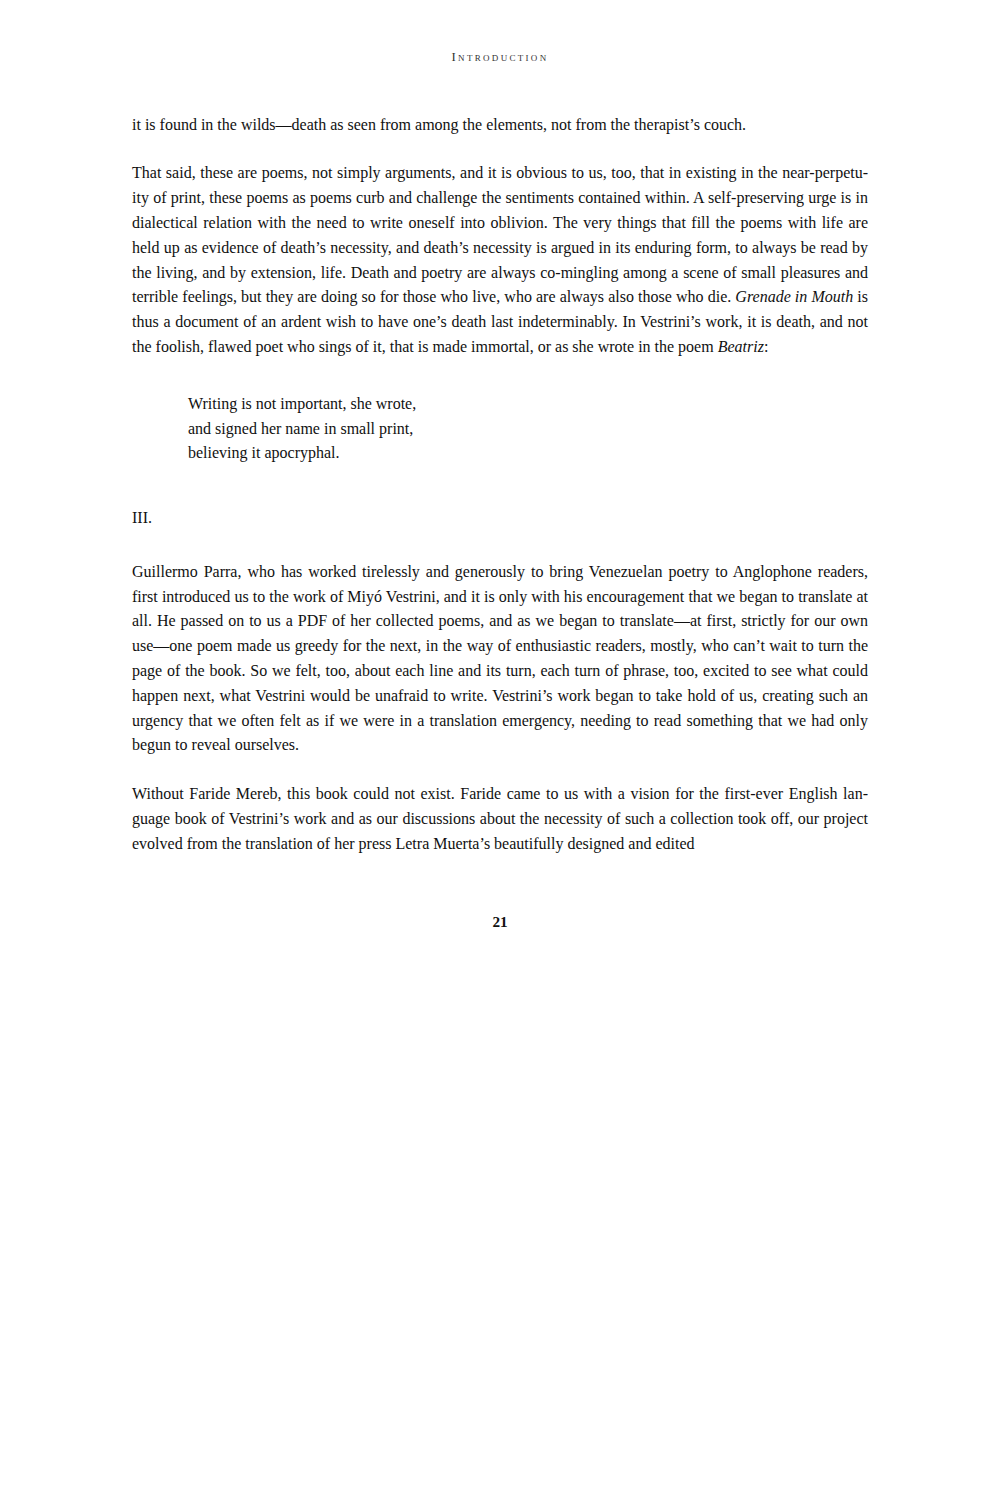Introduction
it is found in the wilds—death as seen from among the elements, not from the therapist’s couch.
That said, these are poems, not simply arguments, and it is obvious to us, too, that in existing in the near-perpetuity of print, these poems as poems curb and challenge the sentiments contained within. A self-preserving urge is in dialectical relation with the need to write oneself into oblivion. The very things that fill the poems with life are held up as evidence of death’s necessity, and death’s necessity is argued in its enduring form, to always be read by the living, and by extension, life. Death and poetry are always co-mingling among a scene of small pleasures and terrible feelings, but they are doing so for those who live, who are always also those who die. Grenade in Mouth is thus a document of an ardent wish to have one’s death last indeterminably. In Vestrini’s work, it is death, and not the foolish, flawed poet who sings of it, that is made immortal, or as she wrote in the poem Beatriz:
Writing is not important, she wrote,
and signed her name in small print,
believing it apocryphal.
III.
Guillermo Parra, who has worked tirelessly and generously to bring Venezuelan poetry to Anglophone readers, first introduced us to the work of Miyó Vestrini, and it is only with his encouragement that we began to translate at all. He passed on to us a PDF of her collected poems, and as we began to translate—at first, strictly for our own use—one poem made us greedy for the next, in the way of enthusiastic readers, mostly, who can’t wait to turn the page of the book. So we felt, too, about each line and its turn, each turn of phrase, too, excited to see what could happen next, what Vestrini would be unafraid to write. Vestrini’s work began to take hold of us, creating such an urgency that we often felt as if we were in a translation emergency, needing to read something that we had only begun to reveal ourselves.
Without Faride Mereb, this book could not exist. Faride came to us with a vision for the first-ever English language book of Vestrini’s work and as our discussions about the necessity of such a collection took off, our project evolved from the translation of her press Letra Muerta’s beautifully designed and edited
21